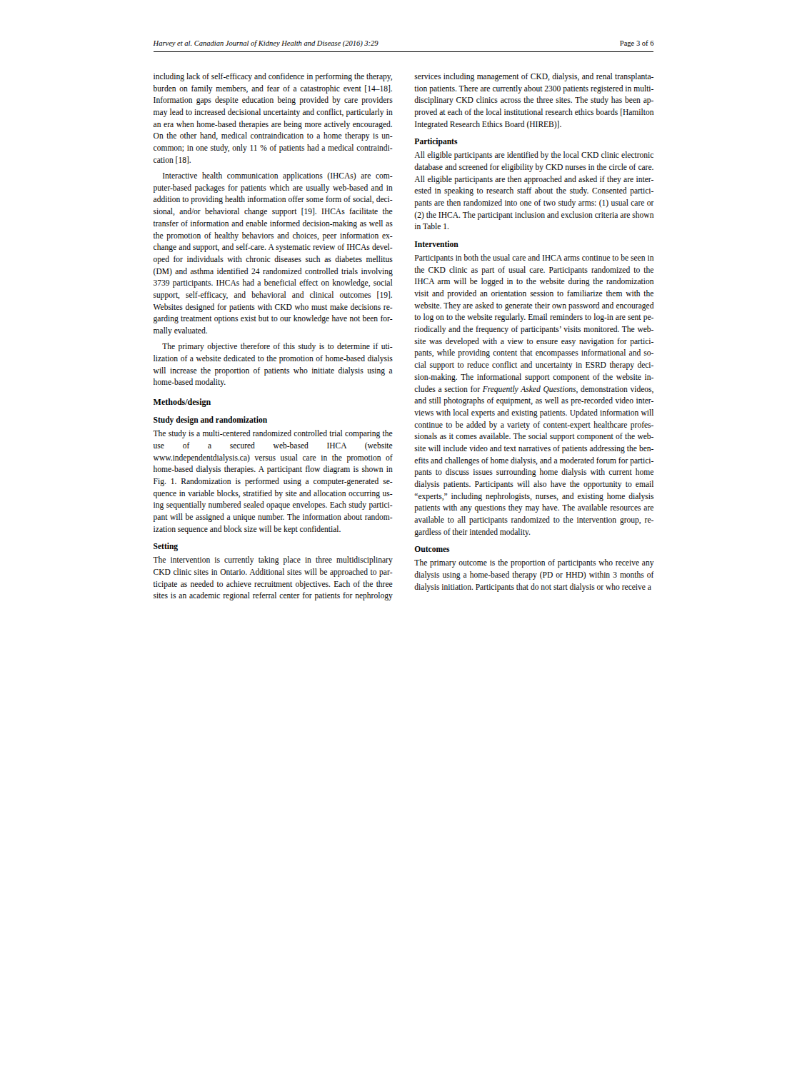Harvey et al. Canadian Journal of Kidney Health and Disease (2016) 3:29
Page 3 of 6
including lack of self-efficacy and confidence in performing the therapy, burden on family members, and fear of a catastrophic event [14–18]. Information gaps despite education being provided by care providers may lead to increased decisional uncertainty and conflict, particularly in an era when home-based therapies are being more actively encouraged. On the other hand, medical contraindication to a home therapy is uncommon; in one study, only 11 % of patients had a medical contraindication [18].
Interactive health communication applications (IHCAs) are computer-based packages for patients which are usually web-based and in addition to providing health information offer some form of social, decisional, and/or behavioral change support [19]. IHCAs facilitate the transfer of information and enable informed decision-making as well as the promotion of healthy behaviors and choices, peer information exchange and support, and self-care. A systematic review of IHCAs developed for individuals with chronic diseases such as diabetes mellitus (DM) and asthma identified 24 randomized controlled trials involving 3739 participants. IHCAs had a beneficial effect on knowledge, social support, self-efficacy, and behavioral and clinical outcomes [19]. Websites designed for patients with CKD who must make decisions regarding treatment options exist but to our knowledge have not been formally evaluated.
The primary objective therefore of this study is to determine if utilization of a website dedicated to the promotion of home-based dialysis will increase the proportion of patients who initiate dialysis using a home-based modality.
Methods/design
Study design and randomization
The study is a multi-centered randomized controlled trial comparing the use of a secured web-based IHCA (website www.independentdialysis.ca) versus usual care in the promotion of home-based dialysis therapies. A participant flow diagram is shown in Fig. 1. Randomization is performed using a computer-generated sequence in variable blocks, stratified by site and allocation occurring using sequentially numbered sealed opaque envelopes. Each study participant will be assigned a unique number. The information about randomization sequence and block size will be kept confidential.
Setting
The intervention is currently taking place in three multidisciplinary CKD clinic sites in Ontario. Additional sites will be approached to participate as needed to achieve recruitment objectives. Each of the three sites is an academic regional referral center for patients for nephrology services including management of CKD, dialysis, and renal transplantation patients. There are currently about 2300 patients registered in multidisciplinary CKD clinics across the three sites. The study has been approved at each of the local institutional research ethics boards [Hamilton Integrated Research Ethics Board (HIREB)].
Participants
All eligible participants are identified by the local CKD clinic electronic database and screened for eligibility by CKD nurses in the circle of care. All eligible participants are then approached and asked if they are interested in speaking to research staff about the study. Consented participants are then randomized into one of two study arms: (1) usual care or (2) the IHCA. The participant inclusion and exclusion criteria are shown in Table 1.
Intervention
Participants in both the usual care and IHCA arms continue to be seen in the CKD clinic as part of usual care. Participants randomized to the IHCA arm will be logged in to the website during the randomization visit and provided an orientation session to familiarize them with the website. They are asked to generate their own password and encouraged to log on to the website regularly. Email reminders to log-in are sent periodically and the frequency of participants’ visits monitored. The website was developed with a view to ensure easy navigation for participants, while providing content that encompasses informational and social support to reduce conflict and uncertainty in ESRD therapy decision-making. The informational support component of the website includes a section for Frequently Asked Questions, demonstration videos, and still photographs of equipment, as well as pre-recorded video interviews with local experts and existing patients. Updated information will continue to be added by a variety of content-expert healthcare professionals as it comes available. The social support component of the website will include video and text narratives of patients addressing the benefits and challenges of home dialysis, and a moderated forum for participants to discuss issues surrounding home dialysis with current home dialysis patients. Participants will also have the opportunity to email “experts,” including nephrologists, nurses, and existing home dialysis patients with any questions they may have. The available resources are available to all participants randomized to the intervention group, regardless of their intended modality.
Outcomes
The primary outcome is the proportion of participants who receive any dialysis using a home-based therapy (PD or HHD) within 3 months of dialysis initiation. Participants that do not start dialysis or who receive a